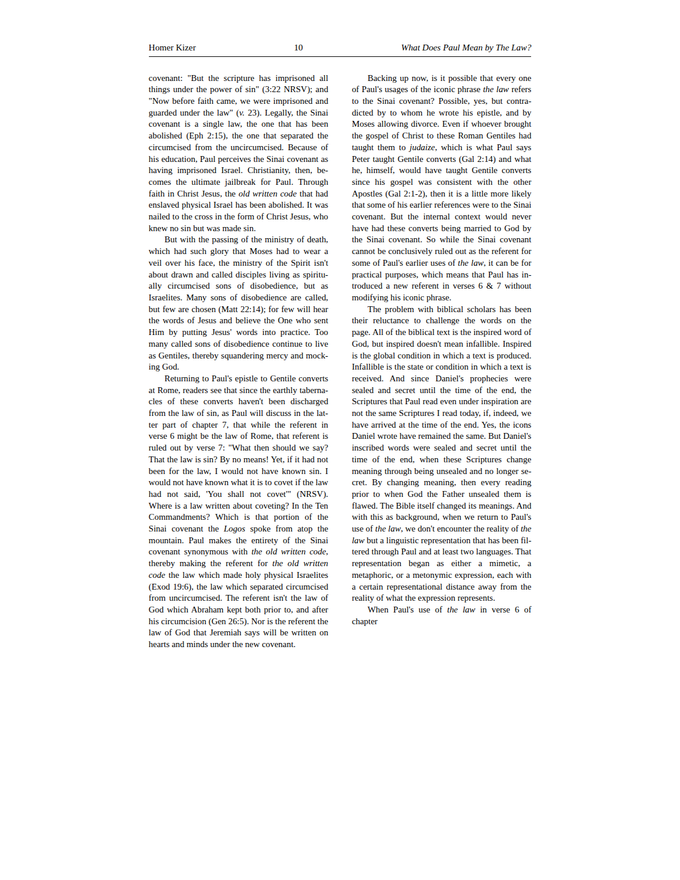Homer Kizer 10 What Does Paul Mean by The Law?
covenant: "But the scripture has imprisoned all things under the power of sin" (3:22 NRSV); and "Now before faith came, we were imprisoned and guarded under the law" (v. 23). Legally, the Sinai covenant is a single law, the one that has been abolished (Eph 2:15), the one that separated the circumcised from the uncircumcised. Because of his education, Paul perceives the Sinai covenant as having imprisoned Israel. Christianity, then, becomes the ultimate jailbreak for Paul. Through faith in Christ Jesus, the old written code that had enslaved physical Israel has been abolished. It was nailed to the cross in the form of Christ Jesus, who knew no sin but was made sin.
But with the passing of the ministry of death, which had such glory that Moses had to wear a veil over his face, the ministry of the Spirit isn't about drawn and called disciples living as spiritually circumcised sons of disobedience, but as Israelites. Many sons of disobedience are called, but few are chosen (Matt 22:14); for few will hear the words of Jesus and believe the One who sent Him by putting Jesus' words into practice. Too many called sons of disobedience continue to live as Gentiles, thereby squandering mercy and mocking God.
Returning to Paul's epistle to Gentile converts at Rome, readers see that since the earthly tabernacles of these converts haven't been discharged from the law of sin, as Paul will discuss in the latter part of chapter 7, that while the referent in verse 6 might be the law of Rome, that referent is ruled out by verse 7: "What then should we say? That the law is sin? By no means! Yet, if it had not been for the law, I would not have known sin. I would not have known what it is to covet if the law had not said, 'You shall not covet'" (NRSV). Where is a law written about coveting? In the Ten Commandments? Which is that portion of the Sinai covenant the Logos spoke from atop the mountain. Paul makes the entirety of the Sinai covenant synonymous with the old written code, thereby making the referent for the old written code the law which made holy physical Israelites (Exod 19:6), the law which separated circumcised from uncircumcised. The referent isn't the law of God which Abraham kept both prior to, and after his circumcision (Gen 26:5). Nor is the referent the law of God that Jeremiah says will be written on hearts and minds under the new covenant.
Backing up now, is it possible that every one of Paul's usages of the iconic phrase the law refers to the Sinai covenant? Possible, yes, but contradicted by to whom he wrote his epistle, and by Moses allowing divorce. Even if whoever brought the gospel of Christ to these Roman Gentiles had taught them to judaize, which is what Paul says Peter taught Gentile converts (Gal 2:14) and what he, himself, would have taught Gentile converts since his gospel was consistent with the other Apostles (Gal 2:1-2), then it is a little more likely that some of his earlier references were to the Sinai covenant. But the internal context would never have had these converts being married to God by the Sinai covenant. So while the Sinai covenant cannot be conclusively ruled out as the referent for some of Paul's earlier uses of the law, it can be for practical purposes, which means that Paul has introduced a new referent in verses 6 & 7 without modifying his iconic phrase.
The problem with biblical scholars has been their reluctance to challenge the words on the page. All of the biblical text is the inspired word of God, but inspired doesn't mean infallible. Inspired is the global condition in which a text is produced. Infallible is the state or condition in which a text is received. And since Daniel's prophecies were sealed and secret until the time of the end, the Scriptures that Paul read even under inspiration are not the same Scriptures I read today, if, indeed, we have arrived at the time of the end. Yes, the icons Daniel wrote have remained the same. But Daniel's inscribed words were sealed and secret until the time of the end, when these Scriptures change meaning through being unsealed and no longer secret. By changing meaning, then every reading prior to when God the Father unsealed them is flawed. The Bible itself changed its meanings. And with this as background, when we return to Paul's use of the law, we don't encounter the reality of the law but a linguistic representation that has been filtered through Paul and at least two languages. That representation began as either a mimetic, a metaphoric, or a metonymic expression, each with a certain representational distance away from the reality of what the expression represents.
When Paul's use of the law in verse 6 of chapter